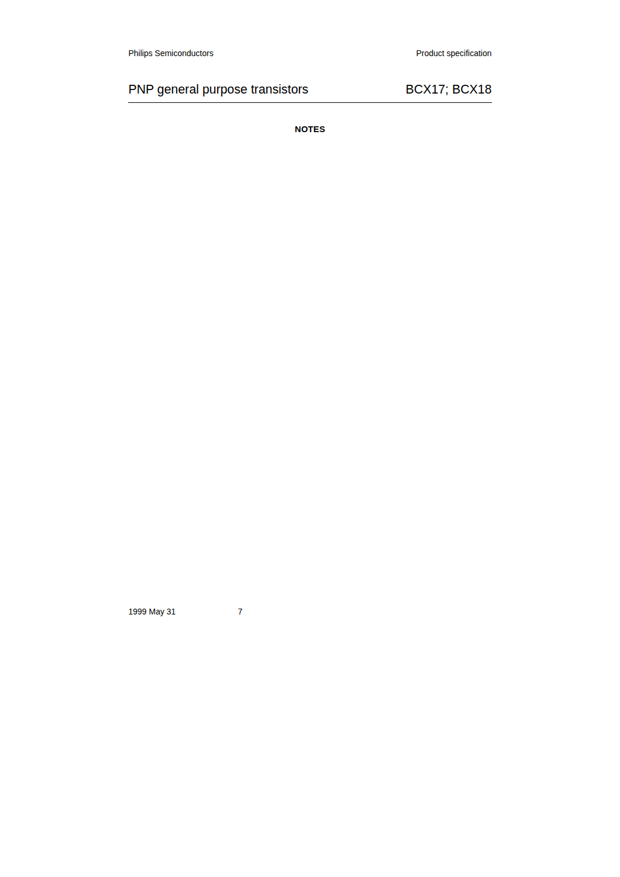Philips Semiconductors
Product specification
PNP general purpose transistors
BCX17; BCX18
NOTES
1999 May 31
7